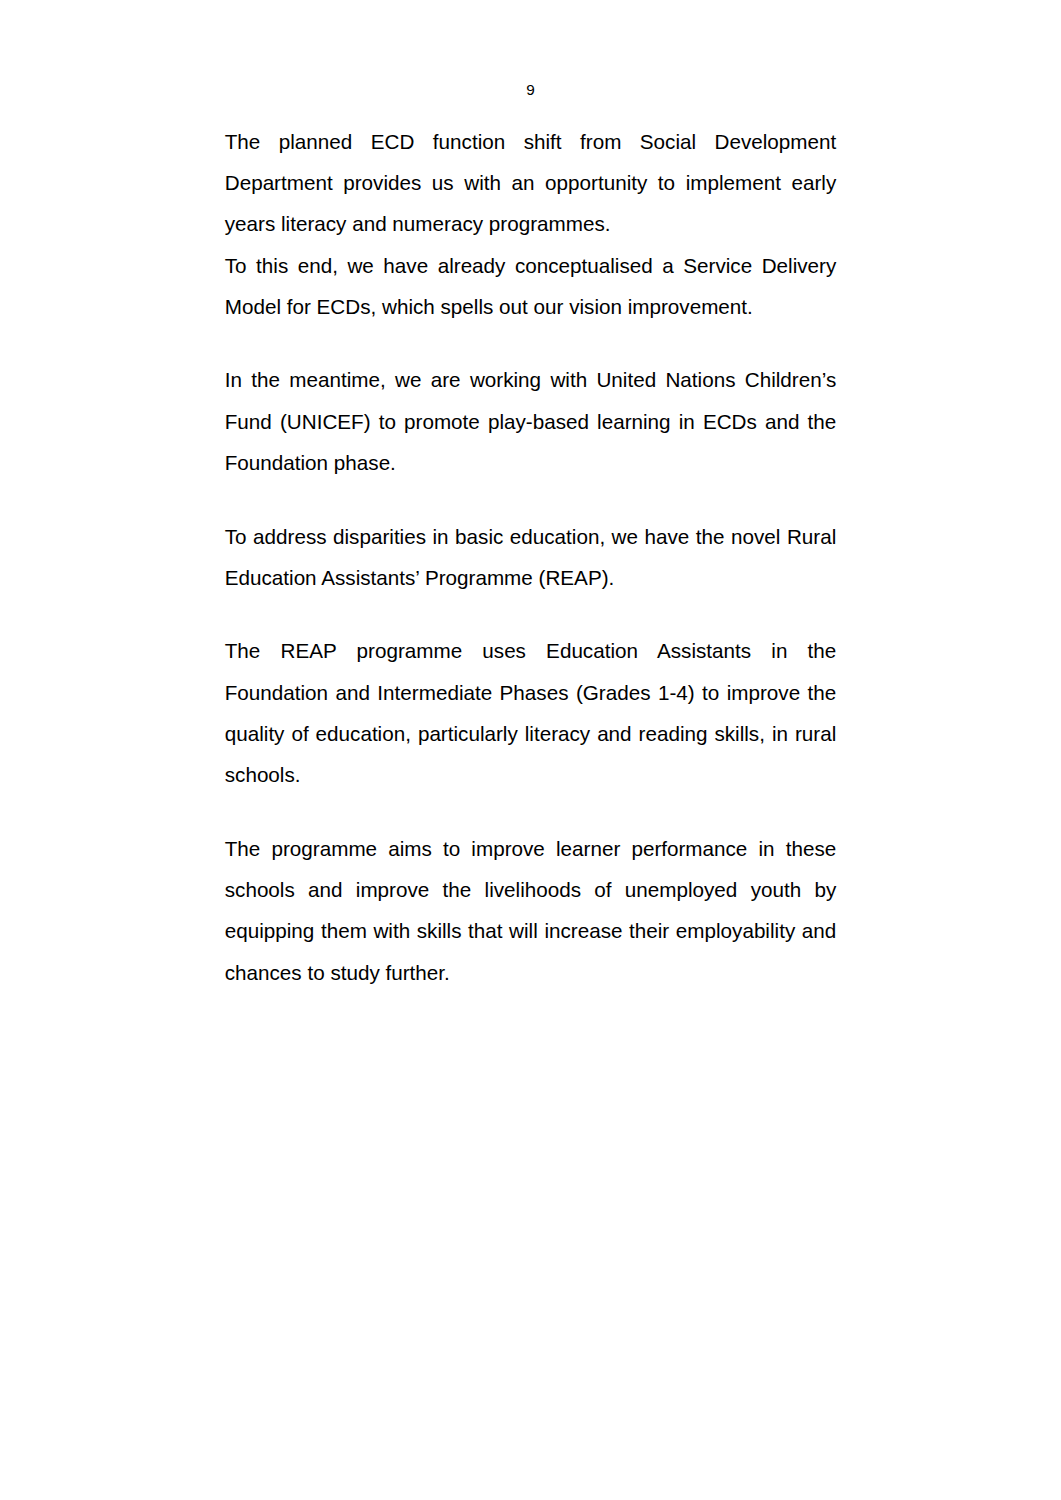9
The planned ECD function shift from Social Development Department provides us with an opportunity to implement early years literacy and numeracy programmes.
To this end, we have already conceptualised a Service Delivery Model for ECDs, which spells out our vision improvement.
In the meantime, we are working with United Nations Children’s Fund (UNICEF) to promote play-based learning in ECDs and the Foundation phase.
To address disparities in basic education, we have the novel Rural Education Assistants’ Programme (REAP).
The REAP programme uses Education Assistants in the Foundation and Intermediate Phases (Grades 1-4) to improve the quality of education, particularly literacy and reading skills, in rural schools.
The programme aims to improve learner performance in these schools and improve the livelihoods of unemployed youth by equipping them with skills that will increase their employability and chances to study further.